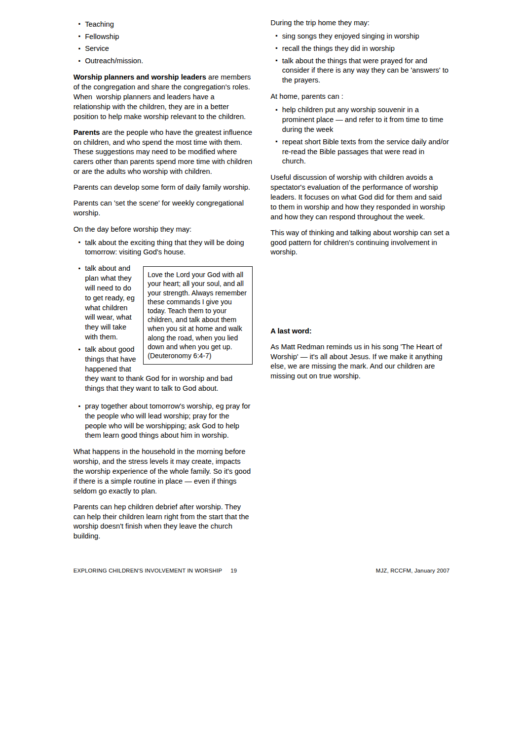Teaching
Fellowship
Service
Outreach/mission.
Worship planners and worship leaders are members of the congregation and share the congregation's roles. When worship planners and leaders have a relationship with the children, they are in a better position to help make worship relevant to the children.
Parents are the people who have the greatest influence on children, and who spend the most time with them. These suggestions may need to be modified where carers other than parents spend more time with children or are the adults who worship with children.
Parents can develop some form of daily family worship.
Parents can 'set the scene' for weekly congregational worship.
On the day before worship they may:
talk about the exciting thing that they will be doing tomorrow: visiting God's house.
Love the Lord your God with all your heart; all your soul, and all your strength. Always remember these commands I give you today. Teach them to your children, and talk about them when you sit at home and walk along the road, when you lied down and when you get up. (Deuteronomy 6:4-7)
talk about and plan what they will need to do to get ready, eg what children will wear, what they will take with them.
talk about good things that have happened that they want to thank God for in worship and bad things that they want to talk to God about.
pray together about tomorrow's worship, eg pray for the people who will lead worship; pray for the people who will be worshipping; ask God to help them learn good things about him in worship.
What happens in the household in the morning before worship, and the stress levels it may create, impacts the worship experience of the whole family. So it's good if there is a simple routine in place — even if things seldom go exactly to plan.
Parents can hep children debrief after worship. They can help their children learn right from the start that the worship doesn't finish when they leave the church building.
During the trip home they may:
sing songs they enjoyed singing in worship
recall the things they did in worship
talk about the things that were prayed for and consider if there is any way they can be 'answers' to the prayers.
At home, parents can :
help children put any worship souvenir in a prominent place — and refer to it from time to time during the week
repeat short Bible texts from the service daily and/or re-read the Bible passages that were read in church.
Useful discussion of worship with children avoids a spectator's evaluation of the performance of worship leaders. It focuses on what God did for them and said to them in worship and how they responded in worship and how they can respond throughout the week.
This way of thinking and talking about worship can set a good pattern for children's continuing involvement in worship.
A last word:
As Matt Redman reminds us in his song 'The Heart of Worship' — it's all about Jesus. If we make it anything else, we are missing the mark. And our children are missing out on true worship.
EXPLORING CHILDREN'S INVOLVEMENT IN WORSHIP 19 MJZ, RCCFM, January 2007